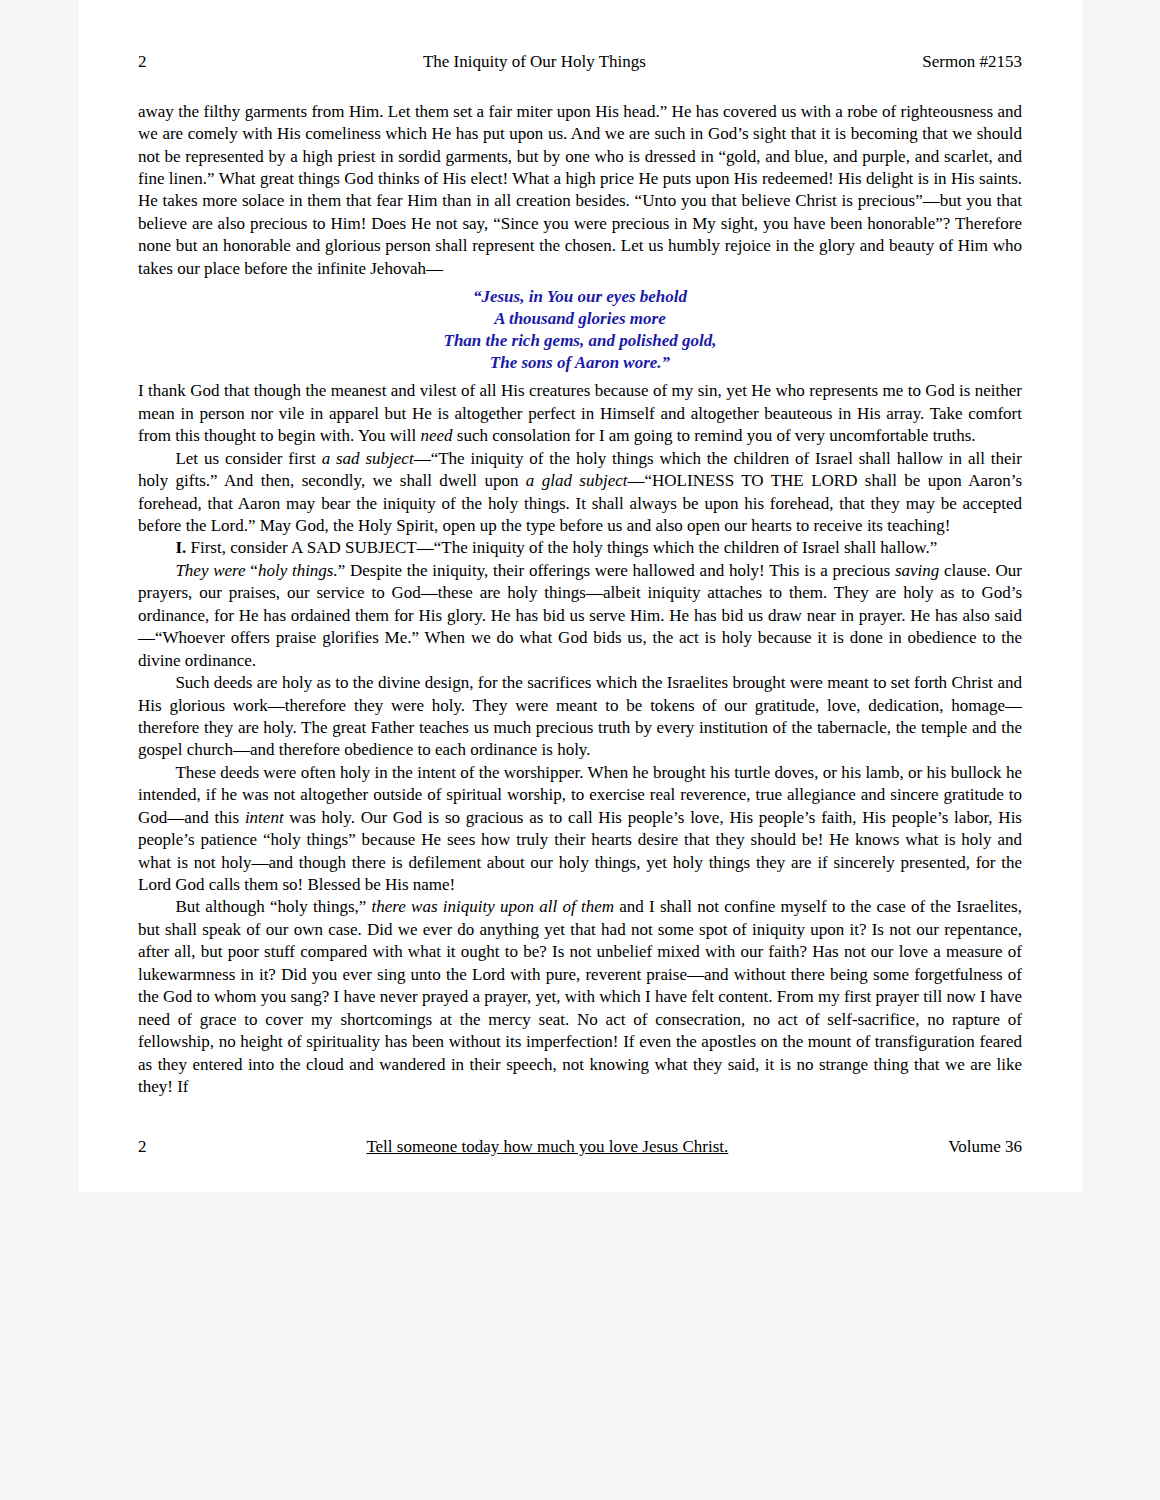2 The Iniquity of Our Holy Things Sermon #2153
away the filthy garments from Him. Let them set a fair miter upon His head.” He has covered us with a robe of righteousness and we are comely with His comeliness which He has put upon us. And we are such in God’s sight that it is becoming that we should not be represented by a high priest in sordid garments, but by one who is dressed in “gold, and blue, and purple, and scarlet, and fine linen.” What great things God thinks of His elect! What a high price He puts upon His redeemed! His delight is in His saints. He takes more solace in them that fear Him than in all creation besides. “Unto you that believe Christ is precious”—but you that believe are also precious to Him! Does He not say, “Since you were precious in My sight, you have been honorable”? Therefore none but an honorable and glorious person shall represent the chosen. Let us humbly rejoice in the glory and beauty of Him who takes our place before the infinite Jehovah—
“Jesus, in You our eyes behold
A thousand glories more
Than the rich gems, and polished gold,
The sons of Aaron wore.”
I thank God that though the meanest and vilest of all His creatures because of my sin, yet He who represents me to God is neither mean in person nor vile in apparel but He is altogether perfect in Himself and altogether beauteous in His array. Take comfort from this thought to begin with. You will need such consolation for I am going to remind you of very uncomfortable truths.
Let us consider first a sad subject—“The iniquity of the holy things which the children of Israel shall hallow in all their holy gifts.” And then, secondly, we shall dwell upon a glad subject—“HOLINESS TO THE LORD shall be upon Aaron’s forehead, that Aaron may bear the iniquity of the holy things. It shall always be upon his forehead, that they may be accepted before the Lord.” May God, the Holy Spirit, open up the type before us and also open our hearts to receive its teaching!
I. First, consider A SAD SUBJECT—“The iniquity of the holy things which the children of Israel shall hallow.”
They were “holy things.” Despite the iniquity, their offerings were hallowed and holy! This is a precious saving clause. Our prayers, our praises, our service to God—these are holy things—albeit iniquity attaches to them. They are holy as to God’s ordinance, for He has ordained them for His glory. He has bid us serve Him. He has bid us draw near in prayer. He has also said—“Whoever offers praise glorifies Me.” When we do what God bids us, the act is holy because it is done in obedience to the divine ordinance.
Such deeds are holy as to the divine design, for the sacrifices which the Israelites brought were meant to set forth Christ and His glorious work—therefore they were holy. They were meant to be tokens of our gratitude, love, dedication, homage—therefore they are holy. The great Father teaches us much precious truth by every institution of the tabernacle, the temple and the gospel church—and therefore obedience to each ordinance is holy.
These deeds were often holy in the intent of the worshipper. When he brought his turtle doves, or his lamb, or his bullock he intended, if he was not altogether outside of spiritual worship, to exercise real reverence, true allegiance and sincere gratitude to God—and this intent was holy. Our God is so gracious as to call His people’s love, His people’s faith, His people’s labor, His people’s patience “holy things” because He sees how truly their hearts desire that they should be! He knows what is holy and what is not holy—and though there is defilement about our holy things, yet holy things they are if sincerely presented, for the Lord God calls them so! Blessed be His name!
But although “holy things,” there was iniquity upon all of them and I shall not confine myself to the case of the Israelites, but shall speak of our own case. Did we ever do anything yet that had not some spot of iniquity upon it? Is not our repentance, after all, but poor stuff compared with what it ought to be? Is not unbelief mixed with our faith? Has not our love a measure of lukewarmness in it? Did you ever sing unto the Lord with pure, reverent praise—and without there being some forgetfulness of the God to whom you sang? I have never prayed a prayer, yet, with which I have felt content. From my first prayer till now I have need of grace to cover my shortcomings at the mercy seat. No act of consecration, no act of self-sacrifice, no rapture of fellowship, no height of spirituality has been without its imperfection! If even the apostles on the mount of transfiguration feared as they entered into the cloud and wandered in their speech, not knowing what they said, it is no strange thing that we are like they! If
2 Tell someone today how much you love Jesus Christ. Volume 36